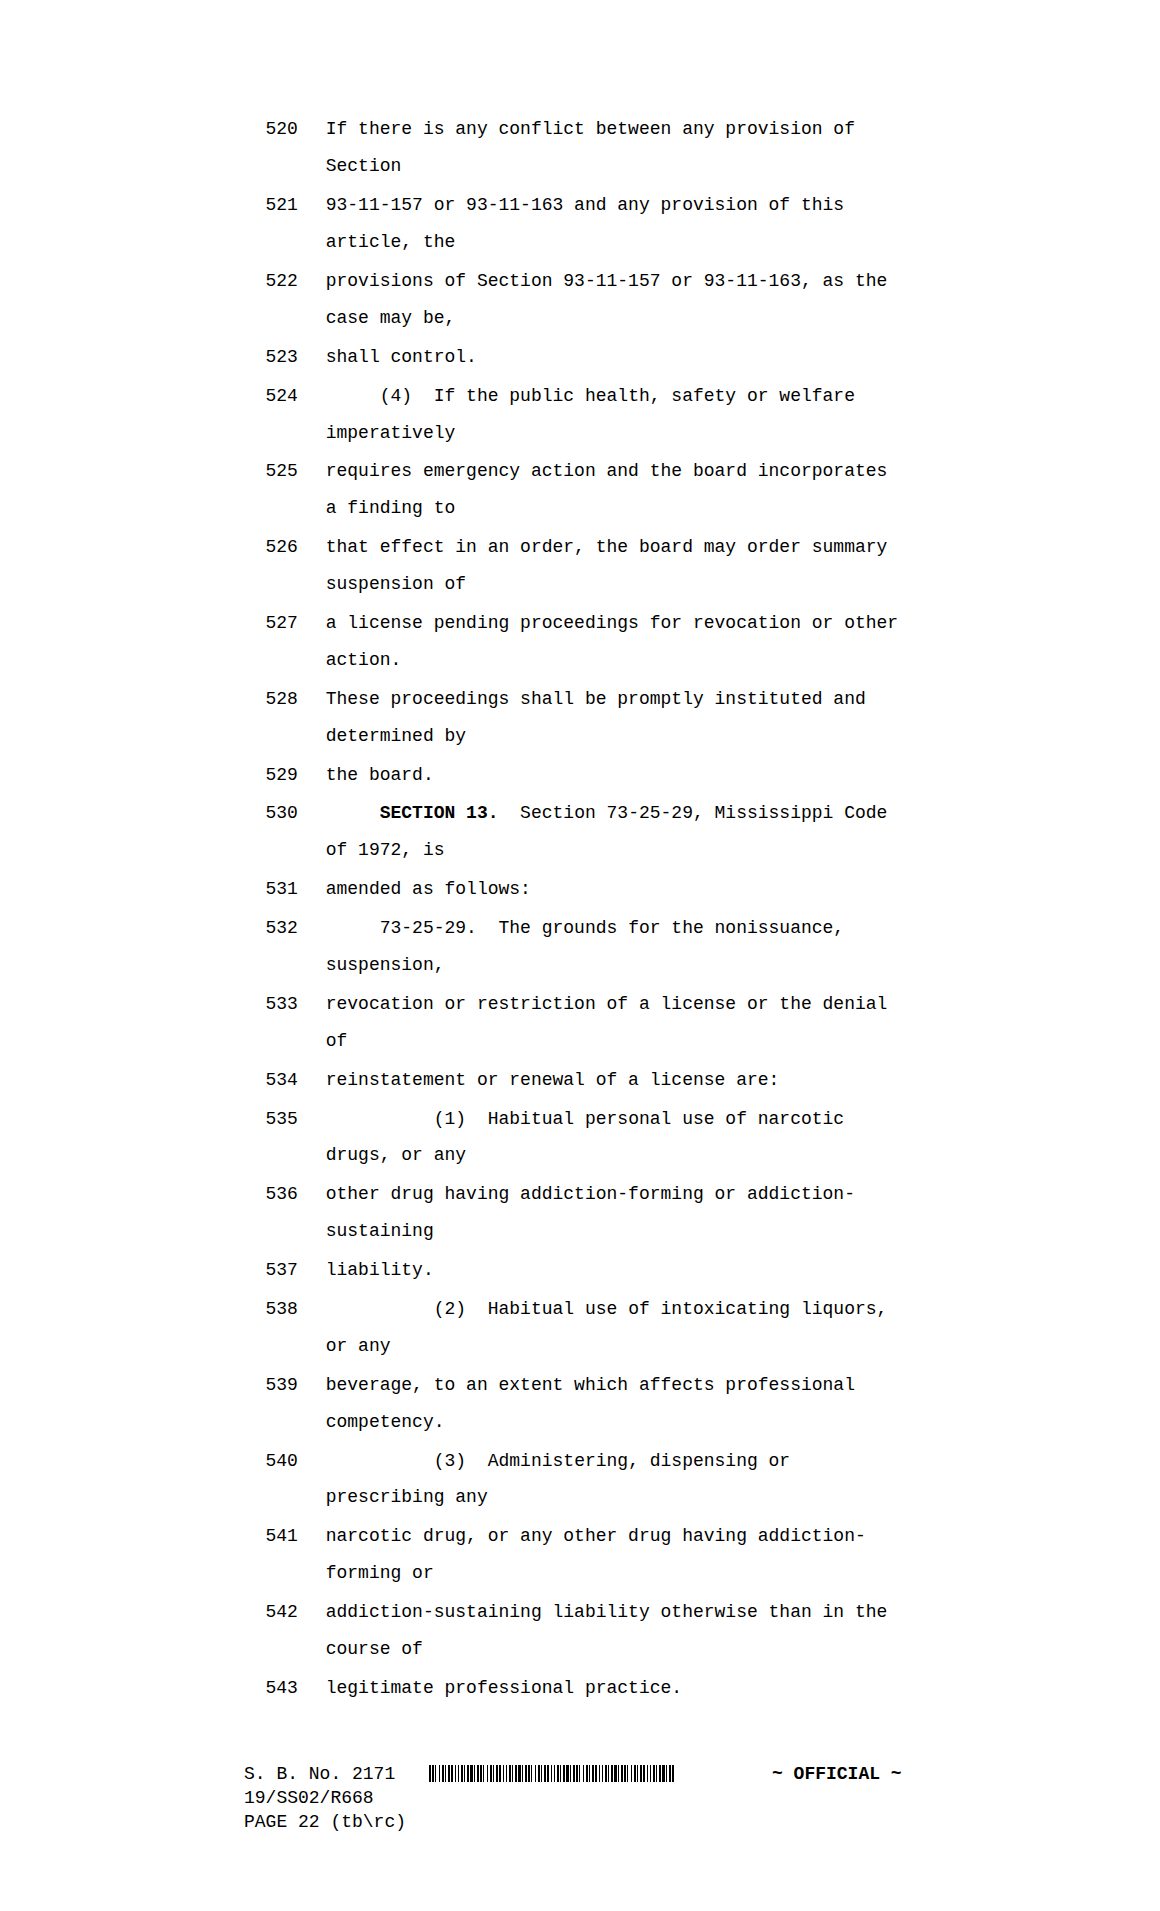| 520 | If there is any conflict between any provision of Section |
| 521 | 93-11-157 or 93-11-163 and any provision of this article, the |
| 522 | provisions of Section 93-11-157 or 93-11-163, as the case may be, |
| 523 | shall control. |
| 524 | (4) If the public health, safety or welfare imperatively |
| 525 | requires emergency action and the board incorporates a finding to |
| 526 | that effect in an order, the board may order summary suspension of |
| 527 | a license pending proceedings for revocation or other action. |
| 528 | These proceedings shall be promptly instituted and determined by |
| 529 | the board. |
| 530 | SECTION 13. Section 73-25-29, Mississippi Code of 1972, is |
| 531 | amended as follows: |
| 532 | 73-25-29. The grounds for the nonissuance, suspension, |
| 533 | revocation or restriction of a license or the denial of |
| 534 | reinstatement or renewal of a license are: |
| 535 | (1) Habitual personal use of narcotic drugs, or any |
| 536 | other drug having addiction-forming or addiction-sustaining |
| 537 | liability. |
| 538 | (2) Habitual use of intoxicating liquors, or any |
| 539 | beverage, to an extent which affects professional competency. |
| 540 | (3) Administering, dispensing or prescribing any |
| 541 | narcotic drug, or any other drug having addiction-forming or |
| 542 | addiction-sustaining liability otherwise than in the course of |
| 543 | legitimate professional practice. |
S. B. No. 2171 ~ OFFICIAL ~
19/SS02/R668
PAGE 22 (tb\rc)